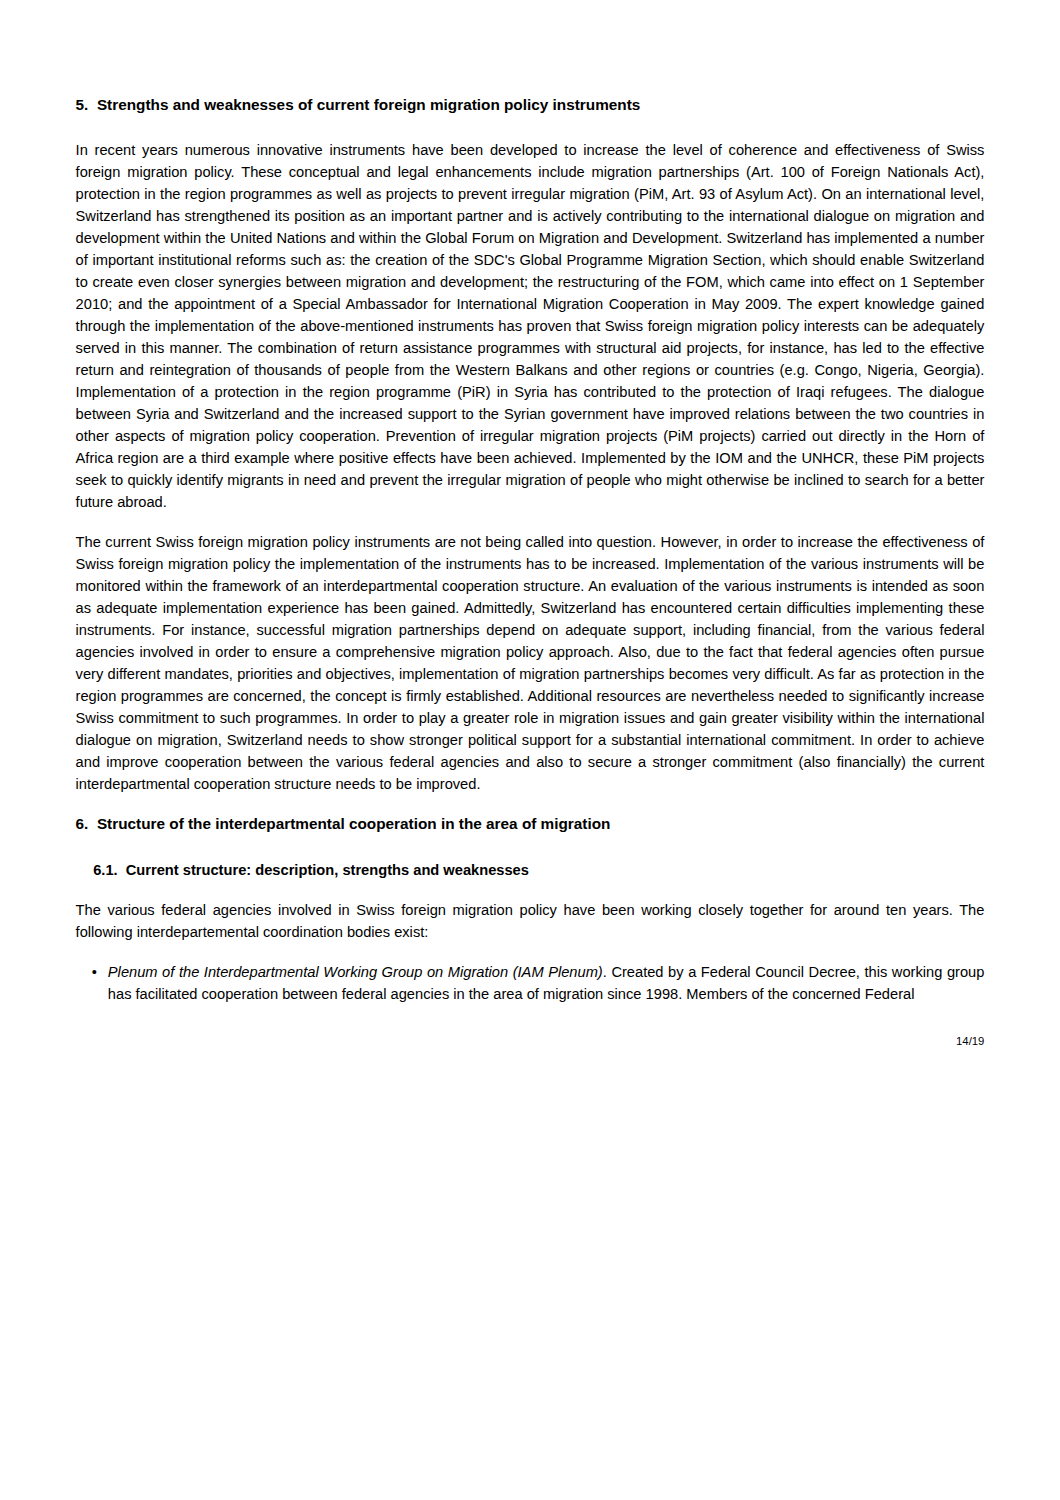5. Strengths and weaknesses of current foreign migration policy instruments
In recent years numerous innovative instruments have been developed to increase the level of coherence and effectiveness of Swiss foreign migration policy. These conceptual and legal enhancements include migration partnerships (Art. 100 of Foreign Nationals Act), protection in the region programmes as well as projects to prevent irregular migration (PiM, Art. 93 of Asylum Act). On an international level, Switzerland has strengthened its position as an important partner and is actively contributing to the international dialogue on migration and development within the United Nations and within the Global Forum on Migration and Development. Switzerland has implemented a number of important institutional reforms such as: the creation of the SDC's Global Programme Migration Section, which should enable Switzerland to create even closer synergies between migration and development; the restructuring of the FOM, which came into effect on 1 September 2010; and the appointment of a Special Ambassador for International Migration Cooperation in May 2009. The expert knowledge gained through the implementation of the above-mentioned instruments has proven that Swiss foreign migration policy interests can be adequately served in this manner. The combination of return assistance programmes with structural aid projects, for instance, has led to the effective return and reintegration of thousands of people from the Western Balkans and other regions or countries (e.g. Congo, Nigeria, Georgia). Implementation of a protection in the region programme (PiR) in Syria has contributed to the protection of Iraqi refugees. The dialogue between Syria and Switzerland and the increased support to the Syrian government have improved relations between the two countries in other aspects of migration policy cooperation. Prevention of irregular migration projects (PiM projects) carried out directly in the Horn of Africa region are a third example where positive effects have been achieved. Implemented by the IOM and the UNHCR, these PiM projects seek to quickly identify migrants in need and prevent the irregular migration of people who might otherwise be inclined to search for a better future abroad.
The current Swiss foreign migration policy instruments are not being called into question. However, in order to increase the effectiveness of Swiss foreign migration policy the implementation of the instruments has to be increased. Implementation of the various instruments will be monitored within the framework of an interdepartmental cooperation structure. An evaluation of the various instruments is intended as soon as adequate implementation experience has been gained. Admittedly, Switzerland has encountered certain difficulties implementing these instruments. For instance, successful migration partnerships depend on adequate support, including financial, from the various federal agencies involved in order to ensure a comprehensive migration policy approach. Also, due to the fact that federal agencies often pursue very different mandates, priorities and objectives, implementation of migration partnerships becomes very difficult. As far as protection in the region programmes are concerned, the concept is firmly established. Additional resources are nevertheless needed to significantly increase Swiss commitment to such programmes. In order to play a greater role in migration issues and gain greater visibility within the international dialogue on migration, Switzerland needs to show stronger political support for a substantial international commitment. In order to achieve and improve cooperation between the various federal agencies and also to secure a stronger commitment (also financially) the current interdepartmental cooperation structure needs to be improved.
6. Structure of the interdepartmental cooperation in the area of migration
6.1. Current structure: description, strengths and weaknesses
The various federal agencies involved in Swiss foreign migration policy have been working closely together for around ten years. The following interdepartemental coordination bodies exist:
Plenum of the Interdepartmental Working Group on Migration (IAM Plenum). Created by a Federal Council Decree, this working group has facilitated cooperation between federal agencies in the area of migration since 1998. Members of the concerned Federal
14/19